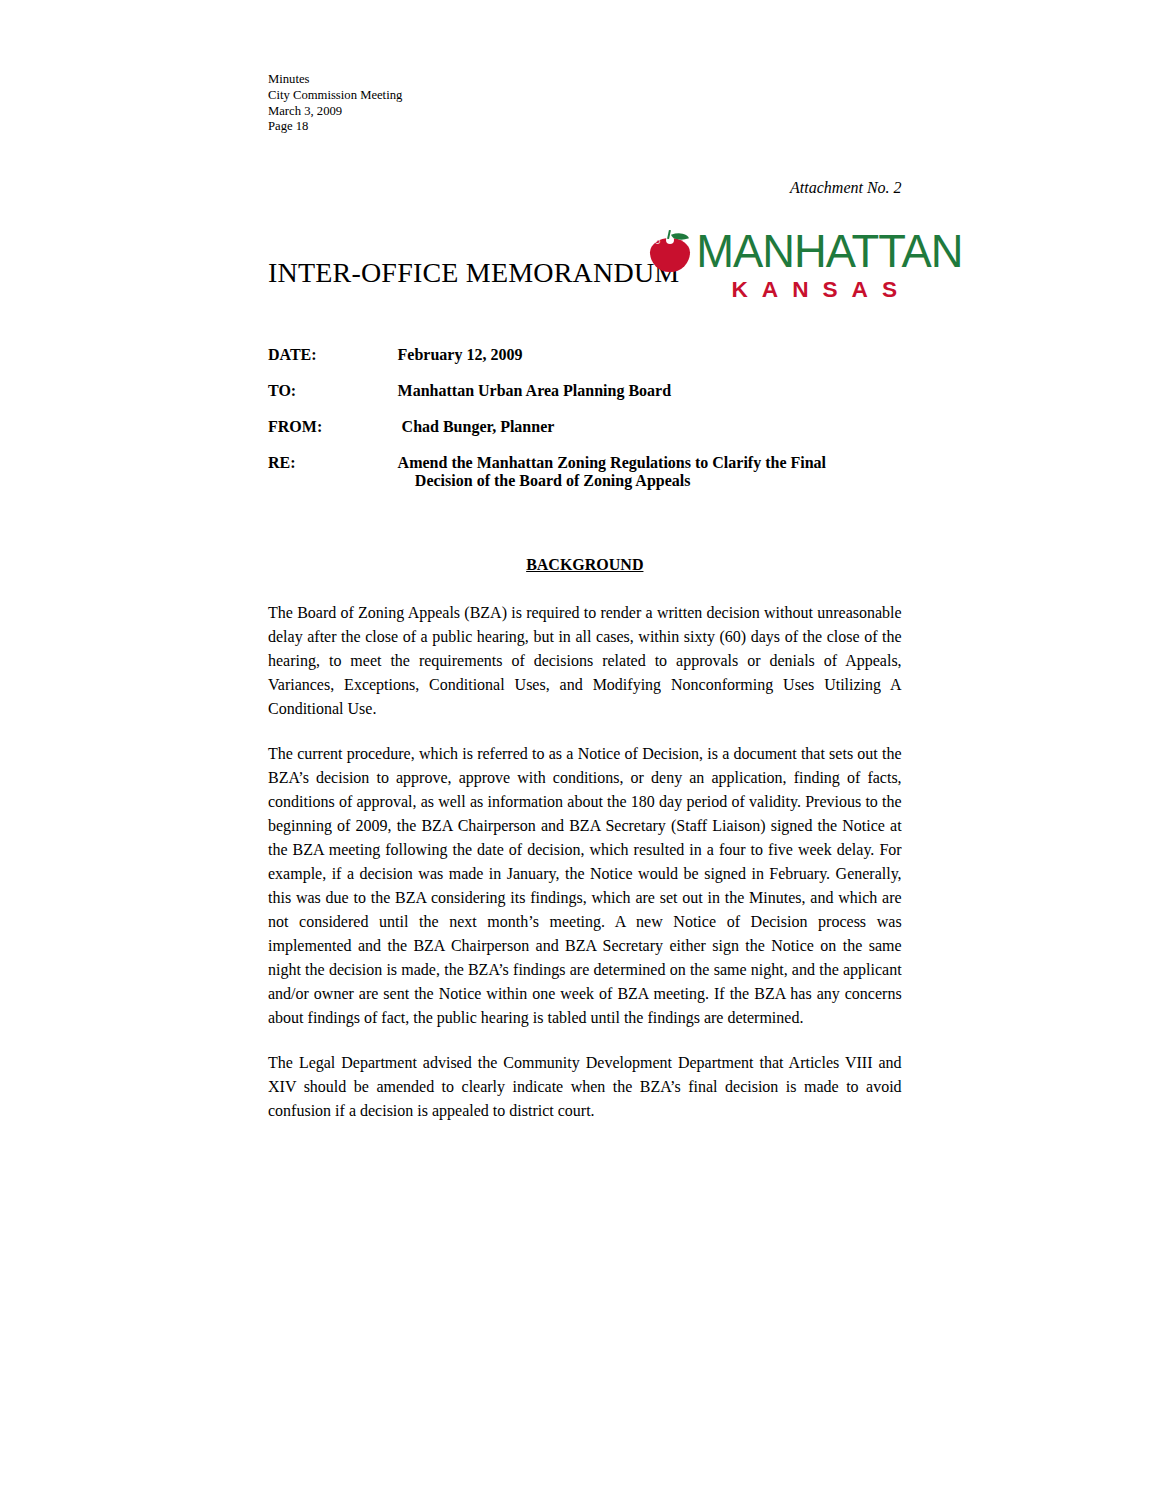Minutes
City Commission Meeting
March 3, 2009
Page 18
Attachment No. 2
INTER-OFFICE MEMORANDUM
CITY OF
MANHATTAN
KANSAS
| DATE: | February 12, 2009 |
| TO: | Manhattan Urban Area Planning Board |
| FROM: | Chad Bunger, Planner |
| RE: | Amend the Manhattan Zoning Regulations to Clarify the Final Decision of the Board of Zoning Appeals |
BACKGROUND
The Board of Zoning Appeals (BZA) is required to render a written decision without unreasonable delay after the close of a public hearing, but in all cases, within sixty (60) days of the close of the hearing, to meet the requirements of decisions related to approvals or denials of Appeals, Variances, Exceptions, Conditional Uses, and Modifying Nonconforming Uses Utilizing A Conditional Use.
The current procedure, which is referred to as a Notice of Decision, is a document that sets out the BZA’s decision to approve, approve with conditions, or deny an application, finding of facts, conditions of approval, as well as information about the 180 day period of validity. Previous to the beginning of 2009, the BZA Chairperson and BZA Secretary (Staff Liaison) signed the Notice at the BZA meeting following the date of decision, which resulted in a four to five week delay. For example, if a decision was made in January, the Notice would be signed in February. Generally, this was due to the BZA considering its findings, which are set out in the Minutes, and which are not considered until the next month’s meeting. A new Notice of Decision process was implemented and the BZA Chairperson and BZA Secretary either sign the Notice on the same night the decision is made, the BZA’s findings are determined on the same night, and the applicant and/or owner are sent the Notice within one week of BZA meeting. If the BZA has any concerns about findings of fact, the public hearing is tabled until the findings are determined.
The Legal Department advised the Community Development Department that Articles VIII and XIV should be amended to clearly indicate when the BZA’s final decision is made to avoid confusion if a decision is appealed to district court.